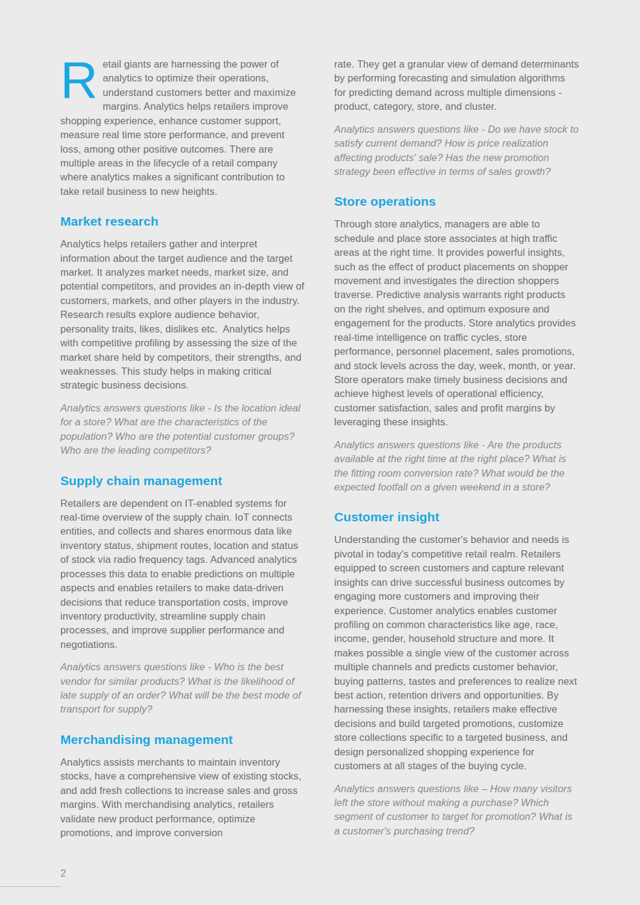Retail giants are harnessing the power of analytics to optimize their operations, understand customers better and maximize margins. Analytics helps retailers improve shopping experience, enhance customer support, measure real time store performance, and prevent loss, among other positive outcomes. There are multiple areas in the lifecycle of a retail company where analytics makes a significant contribution to take retail business to new heights.
Market research
Analytics helps retailers gather and interpret information about the target audience and the target market. It analyzes market needs, market size, and potential competitors, and provides an in-depth view of customers, markets, and other players in the industry. Research results explore audience behavior, personality traits, likes, dislikes etc. Analytics helps with competitive profiling by assessing the size of the market share held by competitors, their strengths, and weaknesses. This study helps in making critical strategic business decisions.
Analytics answers questions like - Is the location ideal for a store? What are the characteristics of the population? Who are the potential customer groups? Who are the leading competitors?
Supply chain management
Retailers are dependent on IT-enabled systems for real-time overview of the supply chain. IoT connects entities, and collects and shares enormous data like inventory status, shipment routes, location and status of stock via radio frequency tags. Advanced analytics processes this data to enable predictions on multiple aspects and enables retailers to make data-driven decisions that reduce transportation costs, improve inventory productivity, streamline supply chain processes, and improve supplier performance and negotiations.
Analytics answers questions like - Who is the best vendor for similar products? What is the likelihood of late supply of an order? What will be the best mode of transport for supply?
Merchandising management
Analytics assists merchants to maintain inventory stocks, have a comprehensive view of existing stocks, and add fresh collections to increase sales and gross margins. With merchandising analytics, retailers validate new product performance, optimize promotions, and improve conversion
rate. They get a granular view of demand determinants by performing forecasting and simulation algorithms for predicting demand across multiple dimensions - product, category, store, and cluster.
Analytics answers questions like - Do we have stock to satisfy current demand? How is price realization affecting products' sale? Has the new promotion strategy been effective in terms of sales growth?
Store operations
Through store analytics, managers are able to schedule and place store associates at high traffic areas at the right time. It provides powerful insights, such as the effect of product placements on shopper movement and investigates the direction shoppers traverse. Predictive analysis warrants right products on the right shelves, and optimum exposure and engagement for the products. Store analytics provides real-time intelligence on traffic cycles, store performance, personnel placement, sales promotions, and stock levels across the day, week, month, or year. Store operators make timely business decisions and achieve highest levels of operational efficiency, customer satisfaction, sales and profit margins by leveraging these insights.
Analytics answers questions like - Are the products available at the right time at the right place? What is the fitting room conversion rate? What would be the expected footfall on a given weekend in a store?
Customer insight
Understanding the customer's behavior and needs is pivotal in today's competitive retail realm. Retailers equipped to screen customers and capture relevant insights can drive successful business outcomes by engaging more customers and improving their experience. Customer analytics enables customer profiling on common characteristics like age, race, income, gender, household structure and more. It makes possible a single view of the customer across multiple channels and predicts customer behavior, buying patterns, tastes and preferences to realize next best action, retention drivers and opportunities. By harnessing these insights, retailers make effective decisions and build targeted promotions, customize store collections specific to a targeted business, and design personalized shopping experience for customers at all stages of the buying cycle.
Analytics answers questions like – How many visitors left the store without making a purchase? Which segment of customer to target for promotion? What is a customer's purchasing trend?
2